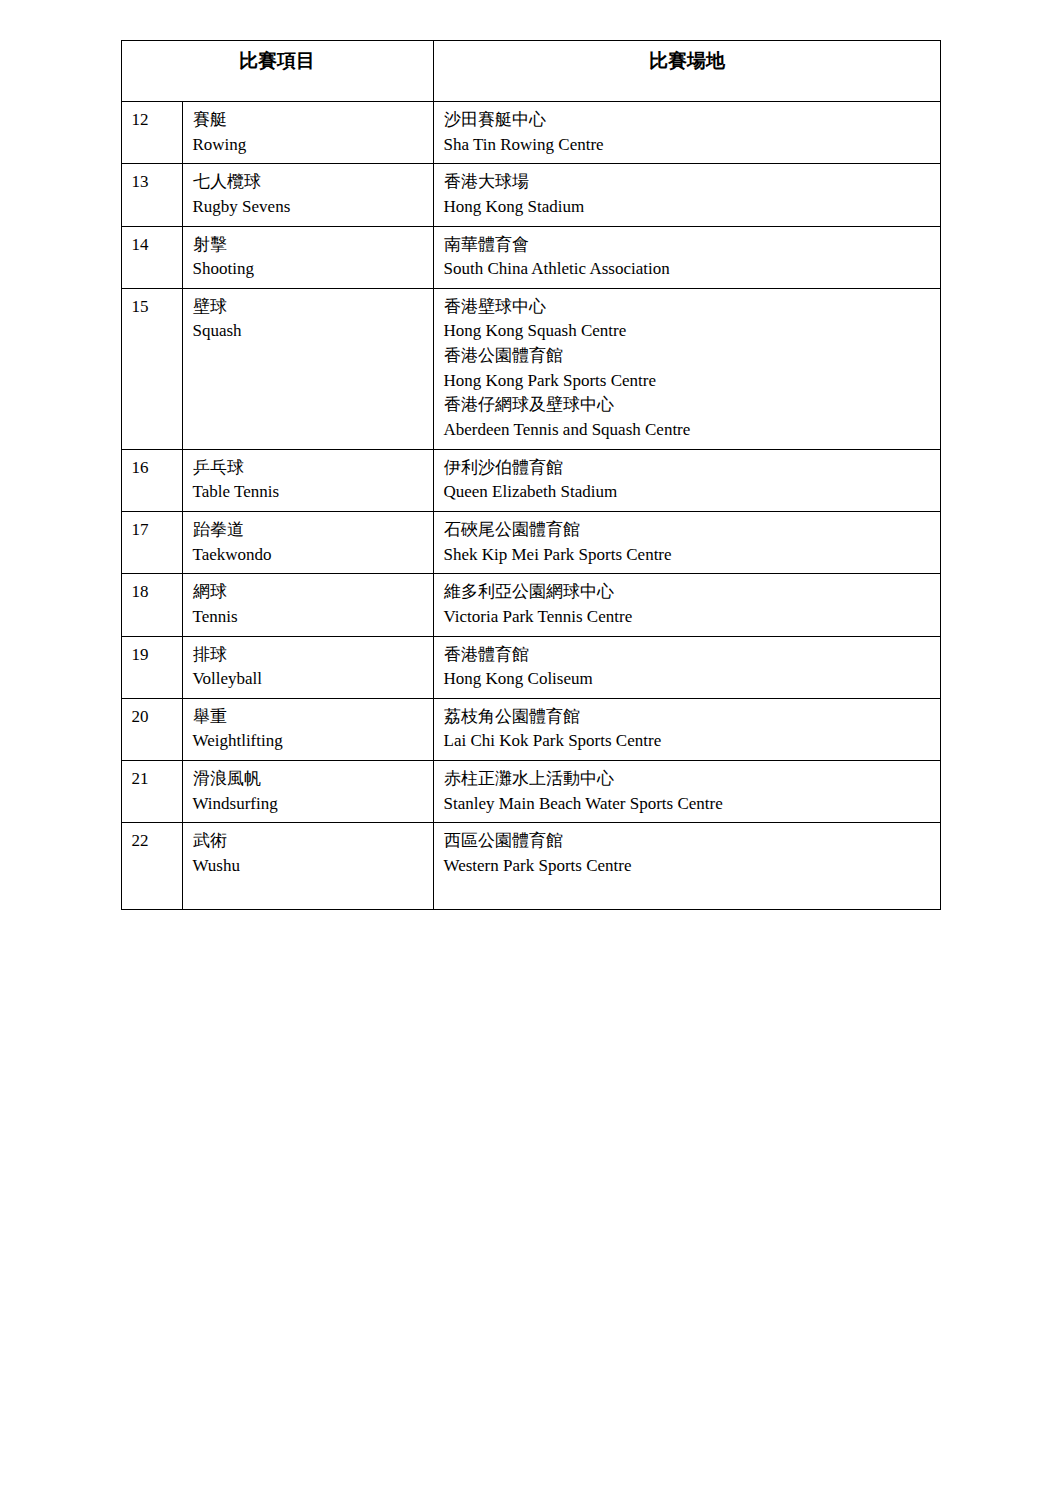| 比賽項目 | 比賽場地 |
| --- | --- |
| 12 | 賽艇 Rowing | 沙田賽艇中心 Sha Tin Rowing Centre |
| 13 | 七人欖球 Rugby Sevens | 香港大球場 Hong Kong Stadium |
| 14 | 射擊 Shooting | 南華體育會 South China Athletic Association |
| 15 | 壁球 Squash | 香港壁球中心 Hong Kong Squash Centre 香港公園體育館 Hong Kong Park Sports Centre 香港仔網球及壁球中心 Aberdeen Tennis and Squash Centre |
| 16 | 乒乓球 Table Tennis | 伊利沙伯體育館 Queen Elizabeth Stadium |
| 17 | 跆拳道 Taekwondo | 石硤尾公園體育館 Shek Kip Mei Park Sports Centre |
| 18 | 網球 Tennis | 維多利亞公園網球中心 Victoria Park Tennis Centre |
| 19 | 排球 Volleyball | 香港體育館 Hong Kong Coliseum |
| 20 | 舉重 Weightlifting | 荔枝角公園體育館 Lai Chi Kok Park Sports Centre |
| 21 | 滑浪風帆 Windsurfing | 赤柱正灘水上活動中心 Stanley Main Beach Water Sports Centre |
| 22 | 武術 Wushu | 西區公園體育館 Western Park Sports Centre |